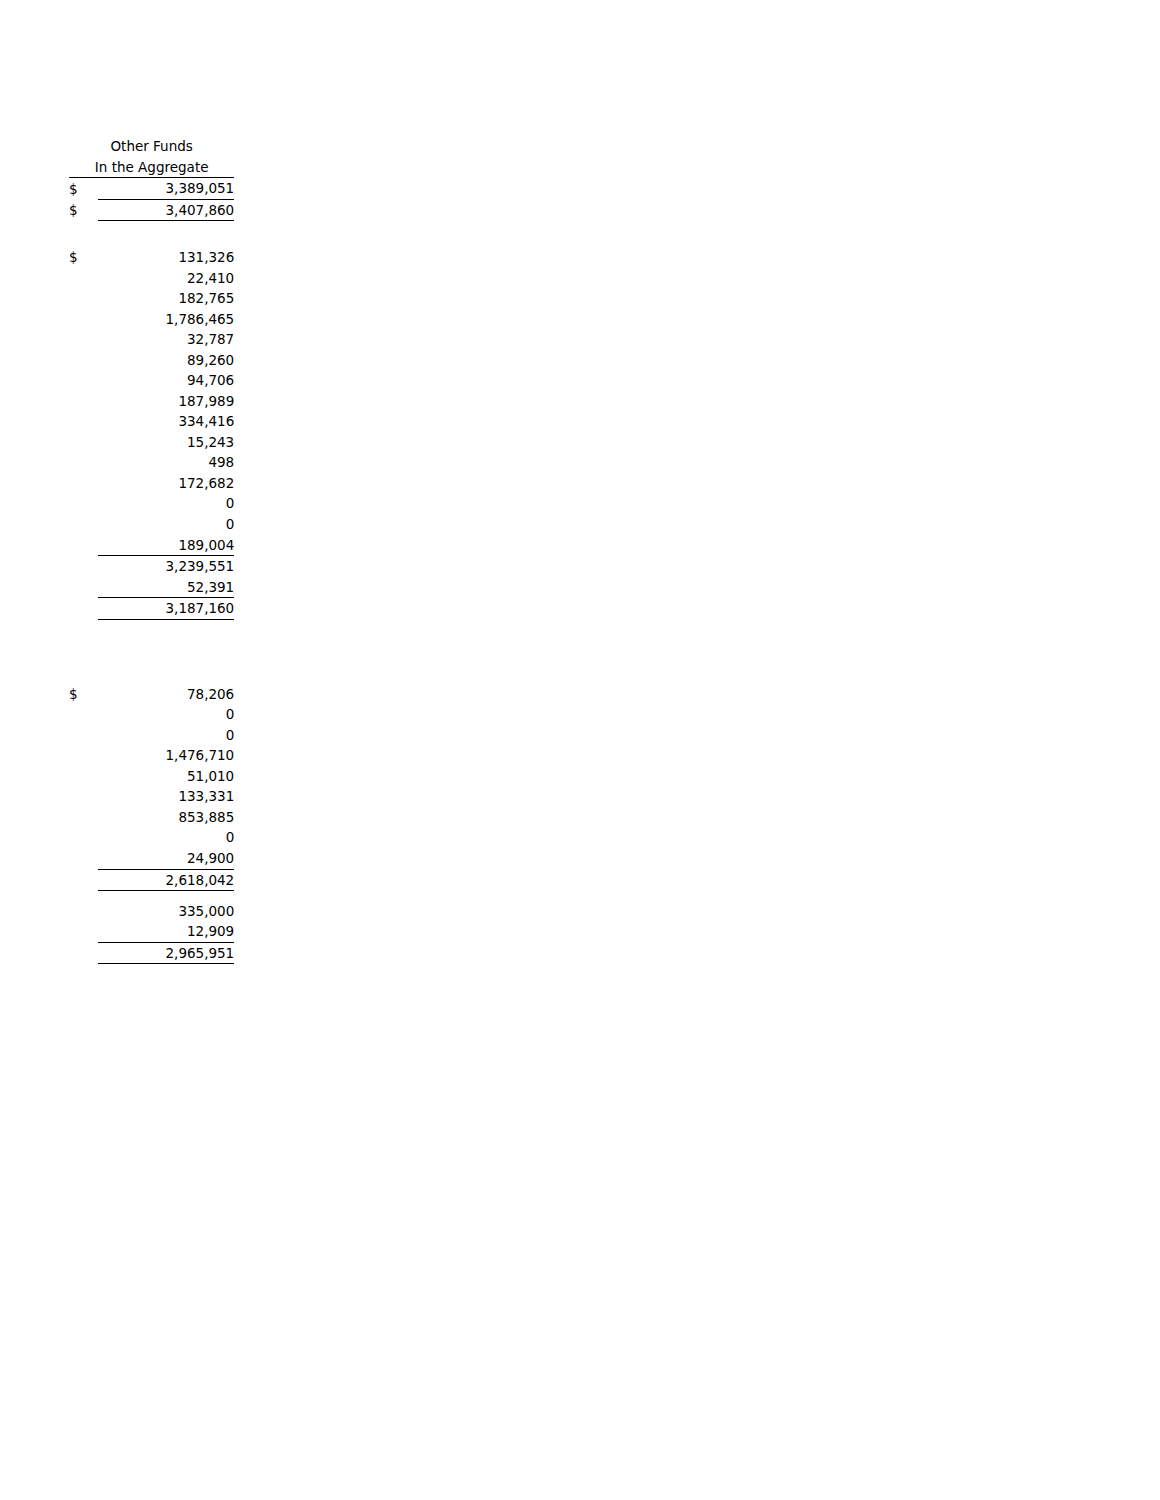| Other Funds |
| In the Aggregate |
| $ | 3,389,051 |
| $ | 3,407,860 |
| $ | 131,326 |
| | 22,410 |
| | 182,765 |
| | 1,786,465 |
| | 32,787 |
| | 89,260 |
| | 94,706 |
| | 187,989 |
| | 334,416 |
| | 15,243 |
| | 498 |
| | 172,682 |
| | 0 |
| | 0 |
| | 189,004 |
| | 3,239,551 |
| | 52,391 |
| | 3,187,160 |
| $ | 78,206 |
| | 0 |
| | 0 |
| | 1,476,710 |
| | 51,010 |
| | 133,331 |
| | 853,885 |
| | 0 |
| | 24,900 |
| | 2,618,042 |
| | 335,000 |
| | 12,909 |
| | 2,965,951 |